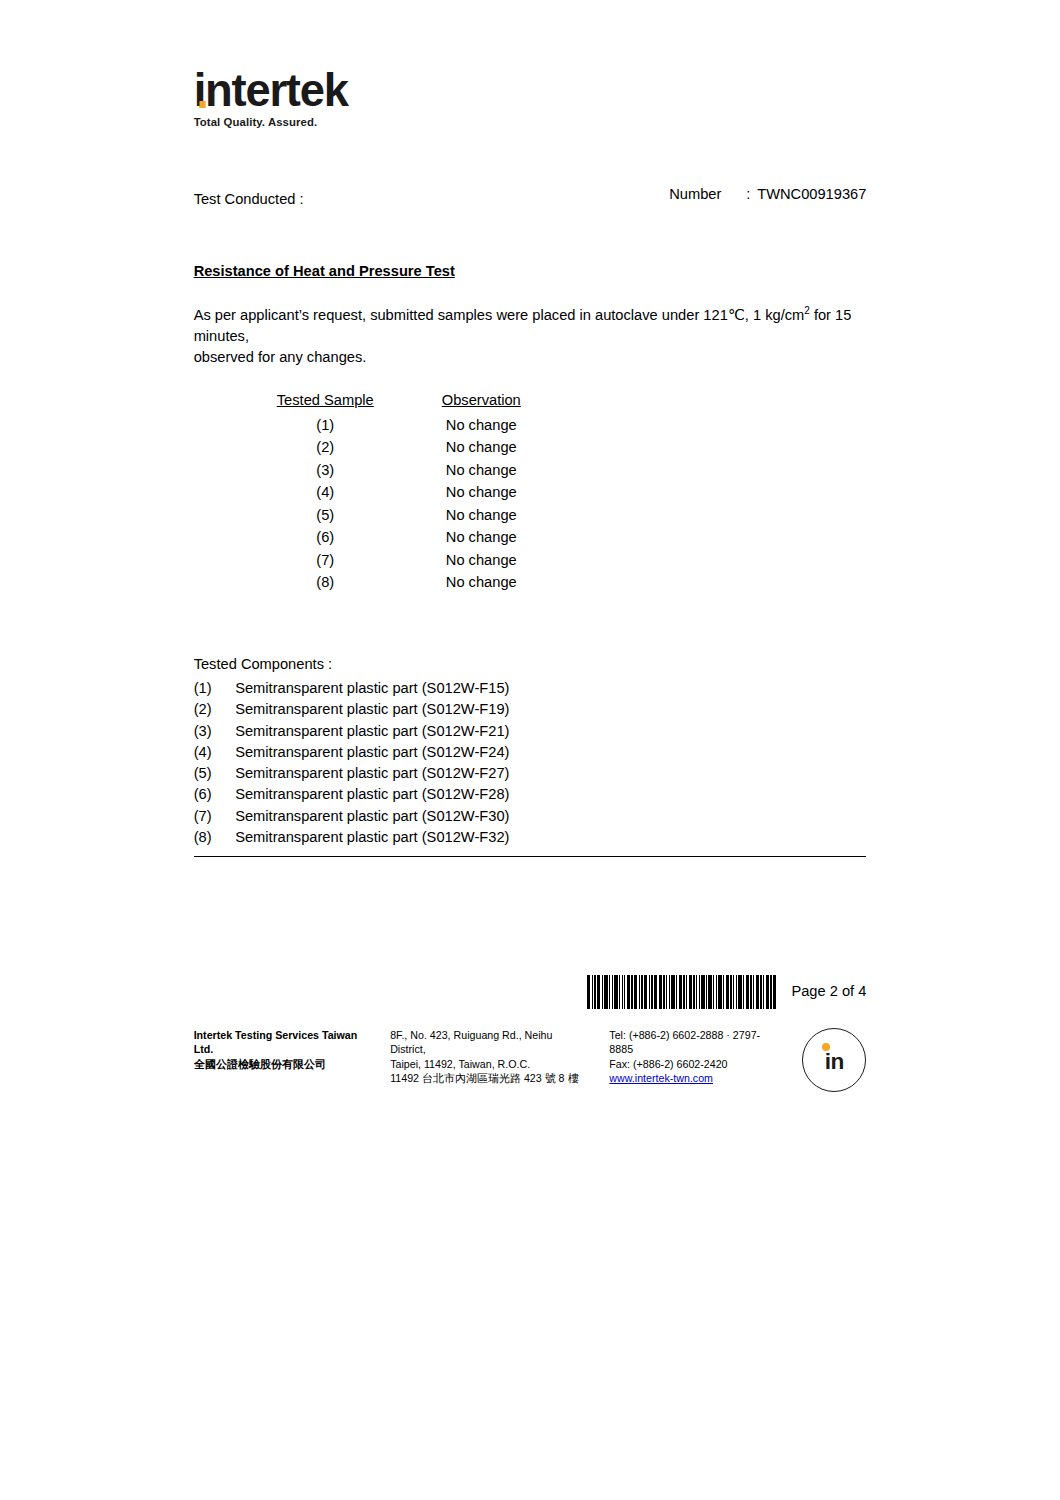. intertek
Total Quality. Assured.
Number: TWNC00919367
Test Conducted :
Resistance of Heat and Pressure Test
As per applicant’s request, submitted samples were placed in autoclave under 121℃, 1 kg/cm2 for 15 minutes,
observed for any changes.
| Tested Sample | Observation |
| --- | --- |
| (1) | No change |
| (2) | No change |
| (3) | No change |
| (4) | No change |
| (5) | No change |
| (6) | No change |
| (7) | No change |
| (8) | No change |
Tested Components :
(1) Semitransparent plastic part (S012W-F15)
(2) Semitransparent plastic part (S012W-F19)
(3) Semitransparent plastic part (S012W-F21)
(4) Semitransparent plastic part (S012W-F24)
(5) Semitransparent plastic part (S012W-F27)
(6) Semitransparent plastic part (S012W-F28)
(7) Semitransparent plastic part (S012W-F30)
(8) Semitransparent plastic part (S012W-F32)
Page 2 of 4
Intertek Testing Services Taiwan Ltd.
全國公證檢驗股份有限公司
8F., No. 423, Ruiguang Rd., Neihu District,
Taipei, 11492, Taiwan, R.O.C.
11492 台北市內湖區瑞光路 423 號 8 樓
Tel: (+886-2) 6602-2888 · 2797-8885
Fax: (+886-2) 6602-2420
www.intertek-twn.com
in